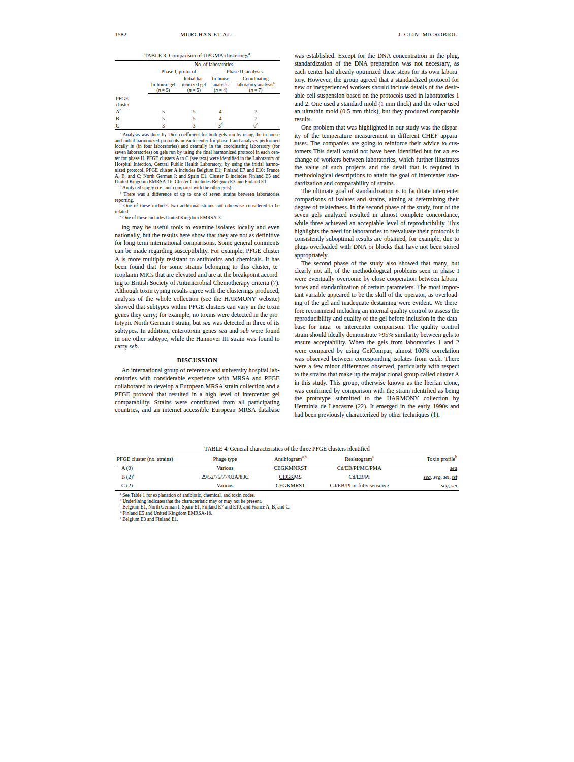1582
Murchan et al.
J. Clin. Microbiol.
TABLE 3. Comparison of UPGMA clusteringsa
| | No. of laboratories |
| Phase I, protocol | Phase II, analysis |
| In-house gel ( n = 5) | Initial har- monized gel ( n = 5) | In-house analysis ( n = 4) | Coordinating laboratory analysis b ( n = 7) |
| PFGE cluster | |
| A c | 5 | 5 | 4 | 7 |
| B | 5 | 5 | 4 | 7 |
| C | 3 | 3 | 3 d | 6 e |
a Analysis was done by Dice coefficient for both gels run by using the in-house and initial harmonized protocols in each center for phase I and analyses performed locally in (in four laboratories) and centrally in the coordinating laboratory (for seven laboratories) on gels run by using the final harmonized protocol in each center for phase II. PFGE clusters A to C (see text) were identified in the Laboratory of Hospital Infection, Central Public Health Laboratory, by using the initial harmonized protocol. PFGE cluster A includes Belgium E1; Finland E7 and E10; France A, B, and C; North German I; and Spain E1. Cluster B includes Finland E5 and United Kingdom EMRSA-16. Cluster C includes Belgium E3 and Finland E1.
b Analyzed singly (i.e., not compared with the other gels).
c There was a difference of up to one of seven strains between laboratories reporting.
d One of these includes two additional strains not otherwise considered to be related.
e One of these includes United Kingdom EMRSA-3.
ing may be useful tools to examine isolates locally and even nationally, but the results here show that they are not as definitive for long-term international comparisons. Some general comments can be made regarding susceptibility. For example, PFGE cluster A is more multiply resistant to antibiotics and chemicals. It has been found that for some strains belonging to this cluster, teicoplanin MICs that are elevated and are at the breakpoint according to British Society of Antimicrobial Chemotherapy criteria (7). Although toxin typing results agree with the clusterings produced, analysis of the whole collection (see the HARMONY website) showed that subtypes within PFGE clusters can vary in the toxin genes they carry; for example, no toxins were detected in the prototypic North German I strain, but sea was detected in three of its subtypes. In addition, enterotoxin genes sea and seb were found in one other subtype, while the Hannover III strain was found to carry seb.
Discussion
An international group of reference and university hospital laboratories with considerable experience with MRSA and PFGE collaborated to develop a European MRSA strain collection and a PFGE protocol that resulted in a high level of intercenter gel comparability. Strains were contributed from all participating countries, and an internet-accessible European MRSA database was established. Except for the DNA concentration in the plug, standardization of the DNA preparation was not necessary, as each center had already optimized these steps for its own laboratory. However, the group agreed that a standardized protocol for new or inexperienced workers should include details of the desirable cell suspension based on the protocols used in laboratories 1 and 2. One used a standard mold (1 mm thick) and the other used an ultrathin mold (0.5 mm thick), but they produced comparable results.
One problem that was highlighted in our study was the disparity of the temperature measurement in different CHEF apparatuses. The companies are going to reinforce their advice to customers This detail would not have been identified but for an exchange of workers between laboratories, which further illustrates the value of such projects and the detail that is required in methodological descriptions to attain the goal of intercenter standardization and comparability of strains.
The ultimate goal of standardization is to facilitate intercenter comparisons of isolates and strains, aiming at determining their degree of relatedness. In the second phase of the study, four of the seven gels analyzed resulted in almost complete concordance, while three achieved an acceptable level of reproducibility. This highlights the need for laboratories to reevaluate their protocols if consistently suboptimal results are obtained, for example, due to plugs overloaded with DNA or blocks that have not been stored appropriately.
The second phase of the study also showed that many, but clearly not all, of the methodological problems seen in phase I were eventually overcome by close cooperation between laboratories and standardization of certain parameters. The most important variable appeared to be the skill of the operator, as overloading of the gel and inadequate destaining were evident. We therefore recommend including an internal quality control to assess the reproducibility and quality of the gel before inclusion in the database for intra- or intercenter comparison. The quality control strain should ideally demonstrate >95% similarity between gels to ensure acceptability. When the gels from laboratories 1 and 2 were compared by using GelCompar, almost 100% correlation was observed between corresponding isolates from each. There were a few minor differences observed, particularly with respect to the strains that make up the major clonal group called cluster A in this study. This group, otherwise known as the Iberian clone, was confirmed by comparison with the strain identified as being the prototype submitted to the HARMONY collection by Herminia de Lencastre (22). It emerged in the early 1990s and had been previously characterized by other techniques (1).
TABLE 4. General characteristics of the three PFGE clusters identified
| PFGE cluster (no. strains) | Phage type | Antibiogram a,b | Resistogram a | Toxin profile b |
| --- | --- | --- | --- | --- |
| A (8) | Various | CEGKMNRST | Cd/EB/PI/MC/PMA | sea |
| B (2) c | 29/52/75/77/83A/83C | CEGK MS | Cd/EB/PI | sea , seg , sei , tst |
| C (2) | Various | CEGKM R ST | Cd/EB/PI or fully sensitive | seg , sei |
a See Table 1 for explanation of antibiotic, chemical, and toxin codes.
b Underlining indicates that the characteristic may or may not be present.
c Belgium E1, North German I, Spain E1, Finland E7 and E10, and France A, B, and C.
d Finland E5 and United Kingdom EMRSA-16.
e Belgium E3 and Finland E1.